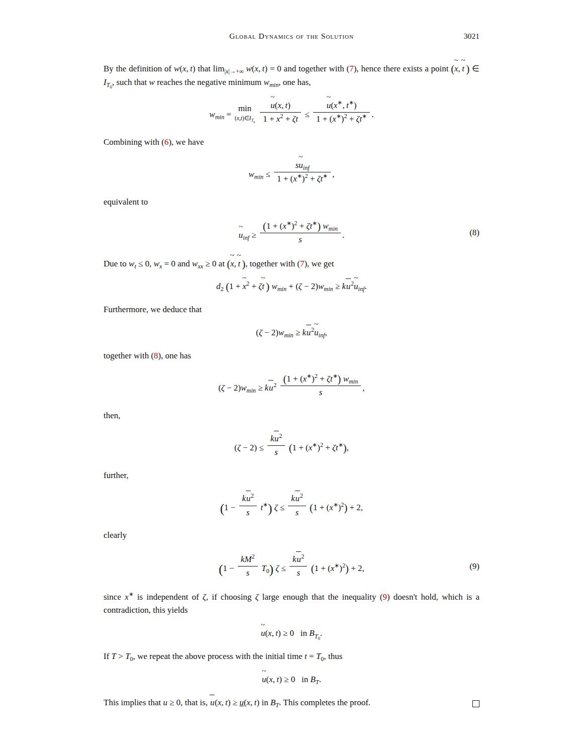Global Dynamics of the Solution 3021
By the definition of w(x, t) that lim|x|→+∞ w(x, t) = 0 and together with (7), hence there exists a point (x, t ) ∈ IT0, such that w reaches the negative minimum wmin, one has,
wmin = min(x,t)∈IT0 u(x, t) 1 + x2 + ζt ≤ u(x∗, t∗) 1 + (x∗)2 + ζt∗.
Combining with (6), we have
wmin ≤ suinf 1 + (x∗)2 + ζt∗,
equivalent to
uinf ≥ (1 + (x∗)2 + ζt∗) wmin s. (8)
Due to wt ≤ 0, wx = 0 and wxx ≥ 0 at (x, t ), together with (7), we get
d2 (1 + x2 + ζt ) wmin + (ζ − 2)wmin ≥ ku2uinf.
Furthermore, we deduce that
(ζ − 2)wmin ≥ ku2uinf,
together with (8), one has
(ζ − 2)wmin ≥ ku2 (1 + (x∗)2 + ζt∗) wmin s,
then,
(ζ − 2) ≤ ku2 s (1 + (x∗)2 + ζt∗),
further,
(1 − ku2 s t∗) ζ ≤ ku2 s (1 + (x∗)2) + 2,
clearly
(1 − kM2 s T0) ζ ≤ ku2 s (1 + (x∗)2) + 2, (9)
since x∗ is independent of ζ, if choosing ζ large enough that the inequality (9) doesn't hold, which is a contradiction, this yields
u(x, t) ≥ 0 in BT0.
If T > T0, we repeat the above process with the initial time t = T0, thus
u(x, t) ≥ 0 in BT.
This implies that u ≥ 0, that is, u(x, t) ≥ u(x, t) in BT. This completes the proof.